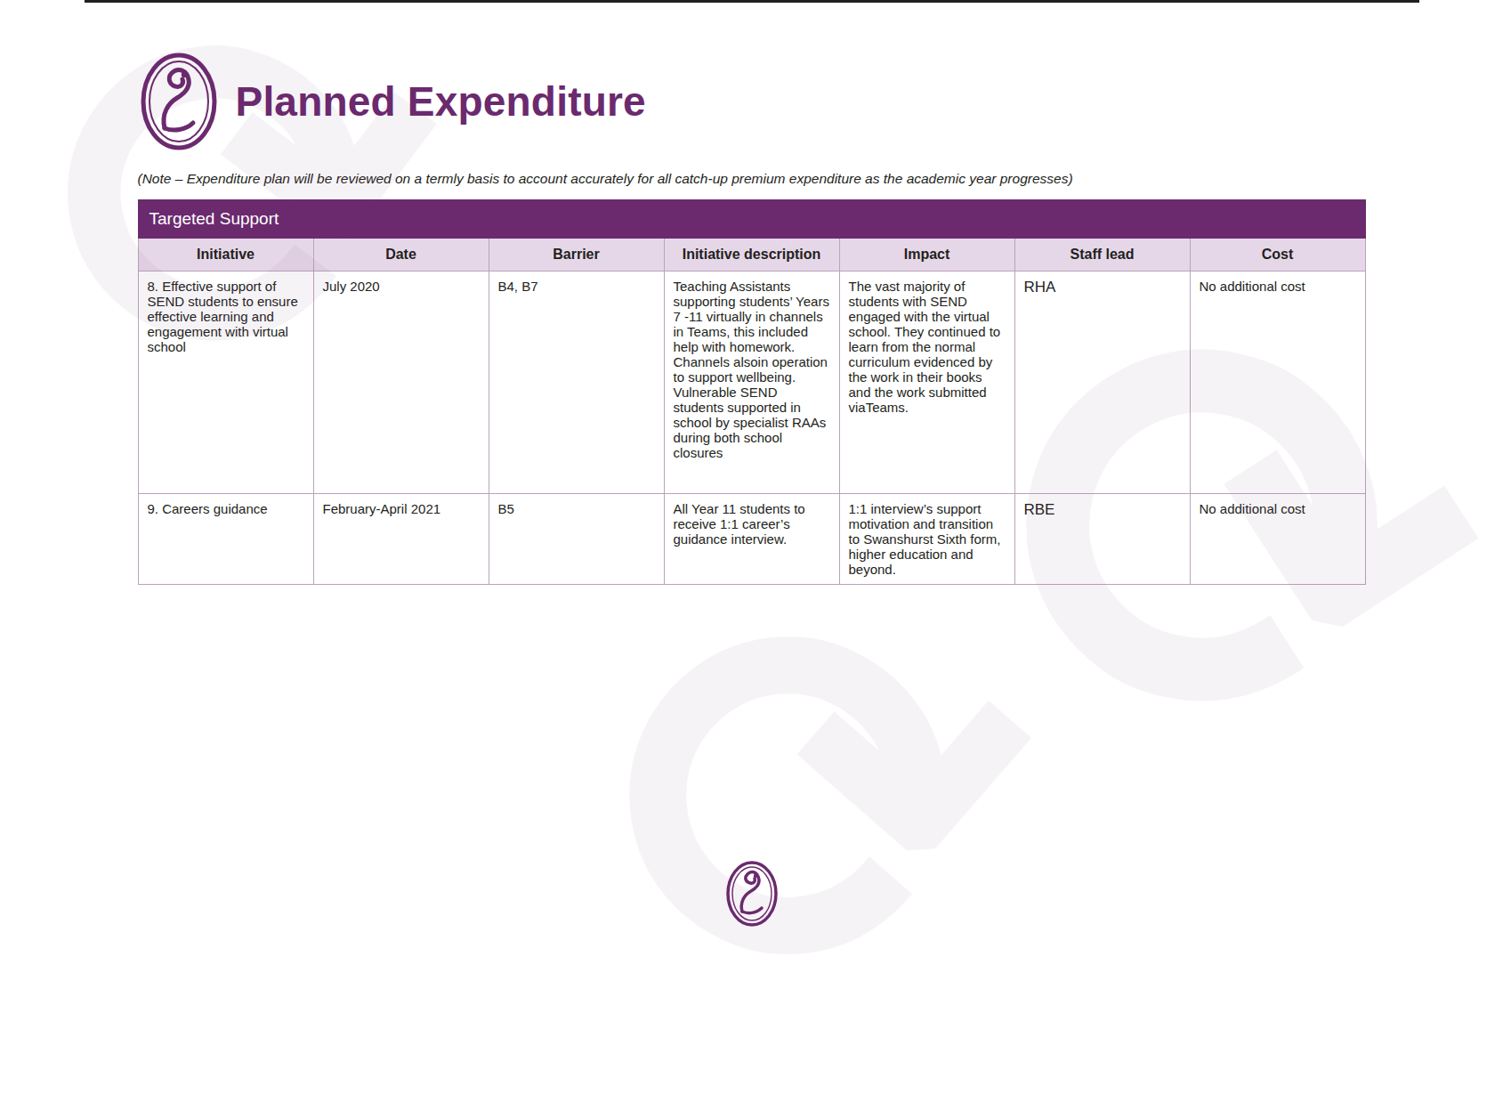⟳
⟳
⟳
Planned Expenditure
(Note – Expenditure plan will be reviewed on a termly basis to account accurately for all catch-up premium expenditure as the academic year progresses)
| Targeted Support |
| --- |
| Initiative | Date | Barrier | Initiative description | Impact | Staff lead | Cost |
| 8. Effective support of SEND students to ensure effective learning and engagement with virtual school | July 2020 | B4, B7 | Teaching Assistants supporting students’ Years 7 -11 virtually in channels in Teams, this included help with homework. Channels alsoin operation to support wellbeing. Vulnerable SEND students supported in school by specialist RAAs during both school closures | The vast majority of students with SEND engaged with the virtual school. They continued to learn from the normal curriculum evidenced by the work in their books and the work submitted viaTeams. | RHA | No additional cost |
| 9. Careers guidance | February-April 2021 | B5 | All Year 11 students to receive 1:1 career’s guidance interview. | 1:1 interview’s support motivation and transition to Swanshurst Sixth form, higher education and beyond. | RBE | No additional cost |